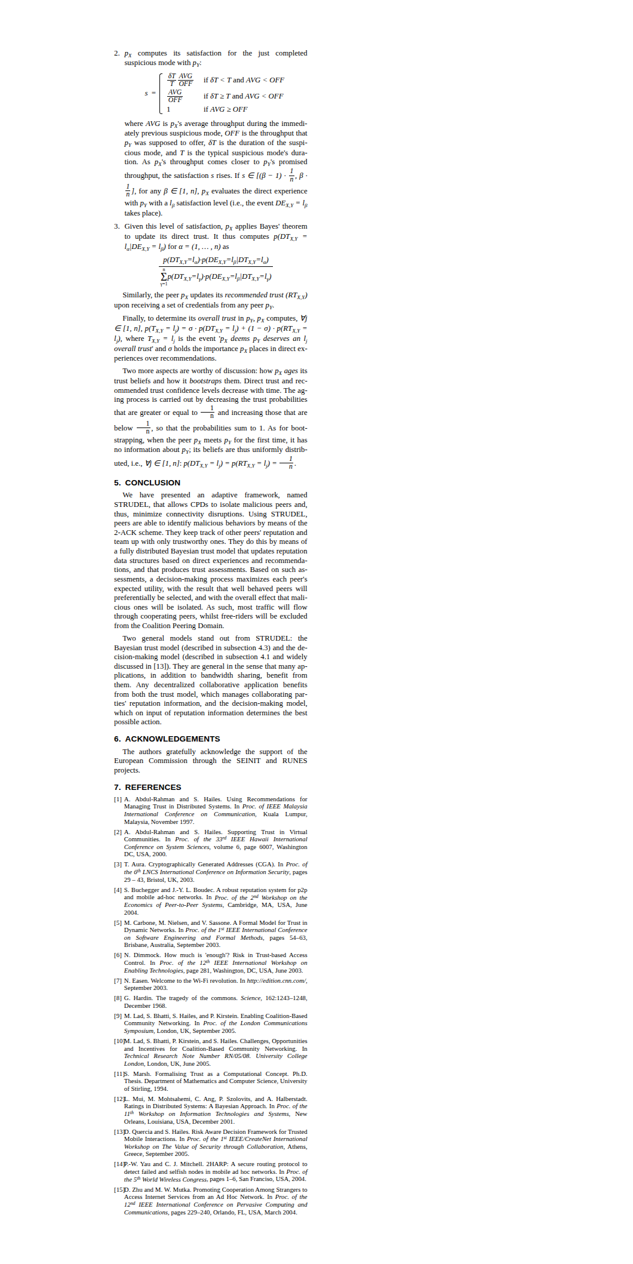pX computes its satisfaction for the just completed suspicious mode with pY:
s =
| δT T AVG OFF | if δT < T and AVG < OFF |
| AVG OFF | if δT ≥ T and AVG < OFF |
| 1 | if AVG ≥ OFF |
where AVG is pX's average throughput during the immediately previous suspicious mode, OFF is the throughput that pY was supposed to offer, δT is the duration of the suspicious mode, and T is the typical suspicious mode's duration. As pX's throughput comes closer to pY's promised throughput, the satisfaction s rises. If s ∈ [(β − 1) · 1 n, β · 1 n], for any β ∈ [1, n], pX evaluates the direct experience with pY with a lβ satisfaction level (i.e., the event DEX,Y = lβ takes place).
Given this level of satisfaction, pX applies Bayes' theorem to update its direct trust. It thus computes p(DTX,Y = lα|DEX,Y = lβ) for α = (1, … , n) as
p(DTX,Y=lα)·p(DEX,Y=lβ|DTX,Y=lα) nΣγ=1 p(DTX,Y=lγ)·p(DEX,Y=lβ|DTX,Y=lγ)
Similarly, the peer pX updates its recommended trust (RTX,Y) upon receiving a set of credentials from any peer pY.
Finally, to determine its overall trust in pY, pX computes, ∀j ∈ [1, n], p(TX,Y = lj) = σ · p(DTX,Y = lj) + (1 − σ) · p(RTX,Y = lj), where TX,Y = lj is the event 'pX deems pY deserves an lj overall trust' and σ holds the importance pX places in direct experiences over recommendations.
Two more aspects are worthy of discussion: how pX ages its trust beliefs and how it bootstraps them. Direct trust and recommended trust confidence levels decrease with time. The aging process is carried out by decreasing the trust probabilities that are greater or equal to 1 n and increasing those that are below 1 n, so that the probabilities sum to 1. As for bootstrapping, when the peer pX meets pY for the first time, it has no information about pY; its beliefs are thus uniformly distributed, i.e., ∀j ∈ [1, n]: p(DTX,Y = lj) = p(RTX,Y = lj) = 1 n.
5. CONCLUSION
We have presented an adaptive framework, named STRUDEL, that allows CPDs to isolate malicious peers and, thus, minimize connectivity disruptions. Using STRUDEL, peers are able to identify malicious behaviors by means of the 2-ACK scheme. They keep track of other peers' reputation and team up with only trustworthy ones. They do this by means of a fully distributed Bayesian trust model that updates reputation data structures based on direct experiences and recommendations, and that produces trust assessments. Based on such assessments, a decision-making process maximizes each peer's expected utility, with the result that well behaved peers will preferentially be selected, and with the overall effect that malicious ones will be isolated. As such, most traffic will flow through cooperating peers, whilst free-riders will be excluded from the Coalition Peering Domain.
Two general models stand out from STRUDEL: the Bayesian trust model (described in subsection 4.3) and the decision-making model (described in subsection 4.1 and widely discussed in [13]). They are general in the sense that many applications, in addition to bandwidth sharing, benefit from them. Any decentralized collaborative application benefits from both the trust model, which manages collaborating parties' reputation information, and the decision-making model, which on input of reputation information determines the best possible action.
6. ACKNOWLEDGEMENTS
The authors gratefully acknowledge the support of the European Commission through the SEINIT and RUNES projects.
7. REFERENCES
A. Abdul-Rahman and S. Hailes. Using Recommendations for Managing Trust in Distributed Systems. In Proc. of IEEE Malaysia International Conference on Communication, Kuala Lumpur, Malaysia, November 1997.
A. Abdul-Rahman and S. Hailes. Supporting Trust in Virtual Communities. In Proc. of the 33rd IEEE Hawaii International Conference on System Sciences, volume 6, page 6007, Washington DC, USA, 2000.
T. Aura. Cryptographically Generated Addresses (CGA). In Proc. of the 6th LNCS International Conference on Information Security, pages 29 – 43, Bristol, UK, 2003.
S. Buchegger and J.-Y. L. Boudec. A robust reputation system for p2p and mobile ad-hoc networks. In Proc. of the 2nd Workshop on the Economics of Peer-to-Peer Systems, Cambridge, MA, USA, June 2004.
M. Carbone, M. Nielsen, and V. Sassone. A Formal Model for Trust in Dynamic Networks. In Proc. of the 1st IEEE International Conference on Software Engineering and Formal Methods, pages 54–63, Brisbane, Australia, September 2003.
N. Dimmock. How much is 'enough'? Risk in Trust-based Access Control. In Proc. of the 12th IEEE International Workshop on Enabling Technologies, page 281, Washington, DC, USA, June 2003.
N. Easen. Welcome to the Wi-Fi revolution. In http://edition.cnn.com/, September 2003.
G. Hardin. The tragedy of the commons. Science, 162:1243–1248, December 1968.
M. Lad, S. Bhatti, S. Hailes, and P. Kirstein. Enabling Coalition-Based Community Networking. In Proc. of the London Communications Symposium, London, UK, September 2005.
M. Lad, S. Bhatti, P. Kirstein, and S. Hailes. Challenges, Opportunities and Incentives for Coalition-Based Community Networking. In Technical Research Note Number RN/05/08. University College London, London, UK, June 2005.
S. Marsh. Formalising Trust as a Computational Concept. Ph.D. Thesis. Department of Mathematics and Computer Science, University of Stirling, 1994.
L. Mui, M. Mohtsahemi, C. Ang, P. Szolovits, and A. Halberstadt. Ratings in Distributed Systems: A Bayesian Approach. In Proc. of the 11th Workshop on Information Technologies and Systems, New Orleans, Louisiana, USA, December 2001.
D. Quercia and S. Hailes. Risk Aware Decision Framework for Trusted Mobile Interactions. In Proc. of the 1st IEEE/CreateNet International Workshop on The Value of Security through Collaboration, Athens, Greece, September 2005.
P.-W. Yau and C. J. Mitchell. 2HARP: A secure routing protocol to detect failed and selfish nodes in mobile ad hoc networks. In Proc. of the 5th World Wireless Congress, pages 1–6, San Franciso, USA, 2004.
D. Zhu and M. W. Mutka. Promoting Cooperation Among Strangers to Access Internet Services from an Ad Hoc Network. In Proc. of the 12nd IEEE International Conference on Pervasive Computing and Communications, pages 229–240, Orlando, FL, USA, March 2004.